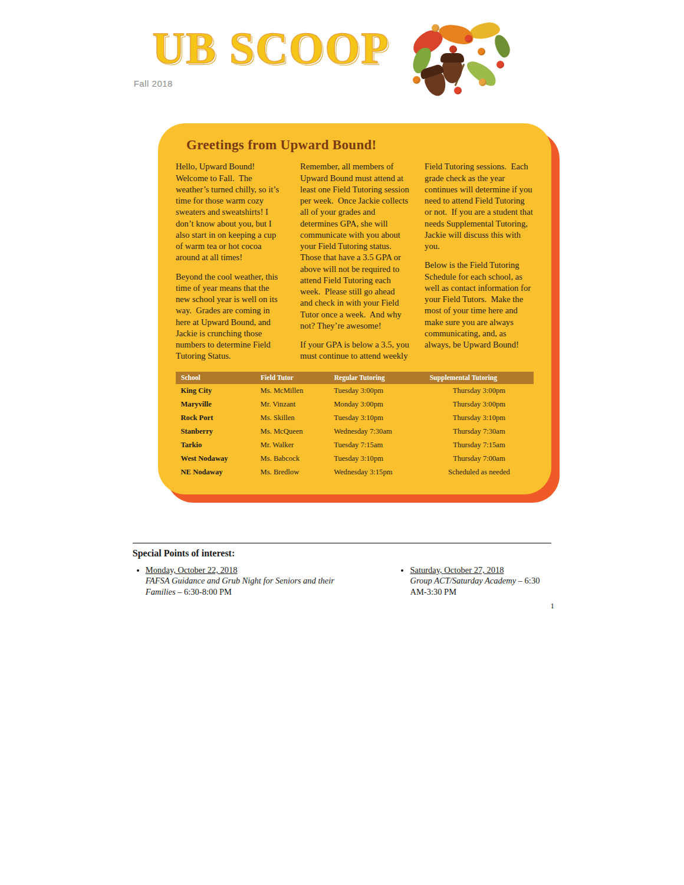UB Scoop
Fall 2018
Greetings from Upward Bound!
Hello, Upward Bound! Welcome to Fall. The weather’s turned chilly, so it’s time for those warm cozy sweaters and sweatshirts! I don’t know about you, but I also start in on keeping a cup of warm tea or hot cocoa around at all times!
Beyond the cool weather, this time of year means that the new school year is well on its way. Grades are coming in here at Upward Bound, and Jackie is crunching those numbers to determine Field Tutoring Status.
Remember, all members of Upward Bound must attend at least one Field Tutoring session per week. Once Jackie collects all of your grades and determines GPA, she will communicate with you about your Field Tutoring status. Those that have a 3.5 GPA or above will not be required to attend Field Tutoring each week. Please still go ahead and check in with your Field Tutor once a week. And why not? They’re awesome!
If your GPA is below a 3.5, you must continue to attend weekly Field Tutoring sessions. Each grade check as the year continues will determine if you need to attend Field Tutoring or not. If you are a student that needs Supplemental Tutoring, Jackie will discuss this with you.
Below is the Field Tutoring Schedule for each school, as well as contact information for your Field Tutors. Make the most of your time here and make sure you are always communicating, and, as always, be Upward Bound!
| School | Field Tutor | Regular Tutoring | Supplemental Tutoring |
| --- | --- | --- | --- |
| King City | Ms. McMillen | Tuesday 3:00pm | Thursday 3:00pm |
| Maryville | Mr. Vinzant | Monday 3:00pm | Thursday 3:00pm |
| Rock Port | Ms. Skillen | Tuesday 3:10pm | Thursday 3:10pm |
| Stanberry | Ms. McQueen | Wednesday 7:30am | Thursday 7:30am |
| Tarkio | Mr. Walker | Tuesday 7:15am | Thursday 7:15am |
| West Nodaway | Ms. Babcock | Tuesday 3:10pm | Thursday 7:00am |
| NE Nodaway | Ms. Bredlow | Wednesday 3:15pm | Scheduled as needed |
Special Points of interest:
Monday, October 22, 2018
FAFSA Guidance and Grub Night for Seniors and their Families – 6:30-8:00 PM
Saturday, October 27, 2018
Group ACT/Saturday Academy – 6:30 AM-3:30 PM
1